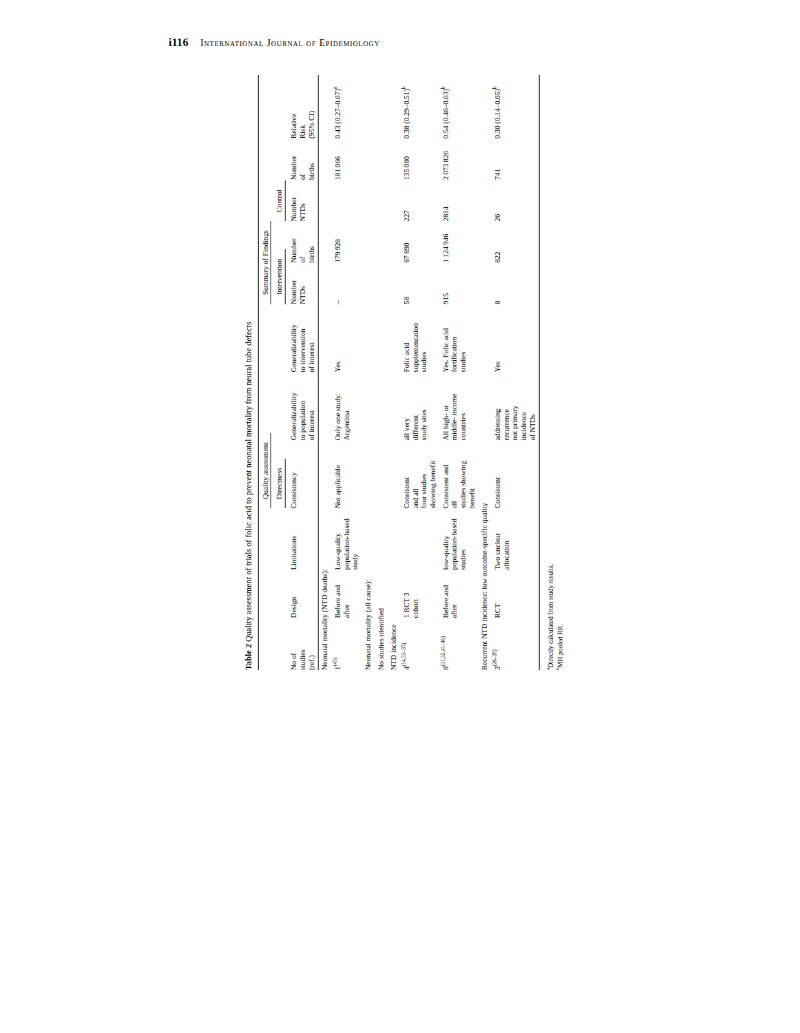i116 International Journal of Epidemiology
Table 2 Quality assessment of trials of folic acid to prevent neonatal mortality from neural tube defects
| | Quality assessment | Summary of Findings |
| | Directness | Intervention | Control | |
| No of studies (ref.) | Design | Limitations | Consistency | Generalizability to population of interest | Generalizability to intervention of interest | Number NTDs | Number of births | Number NTDs | Number of births | Relative Risk (95% CI) |
| Neonatal mortality (NTD deaths): |
| 1 (43) | Before and after | Low-quality population-based study | Not applicable | Only one study. Argentina | Yes | – | 179 928 | | 181 066 | 0.43 (0.27–0.67) a |
| Neonatal mortality (all cause): |
| No studies identified |
| NTD incidence |
| 4 (14,33–35) | 1 RCT 3 cohort | | Consistent and all four studies showing benefit | all very different study sites | Folic acid supplementation studies | 58 | 87 890 | 227 | 135 080 | 0.38 (0.29–0.51) b |
| 8 (31,32,41–46) | Before and after | low-quality population-based studies | Consistent and all studies showing benefit | All high- or middle- income countries | Yes. Folic acid fortification studies | 915 | 1 124 946 | 2814 | 2 073 826 | 0.54 (0.46–0.63) b |
| Recurrent NTD incidence: low outcome-specific quality |
| 3 (26–28) | RCT | Two unclear allocation | Consistent | addressing recurrence not primary incidence of NTDs | Yes | 8 | 822 | 26 | 741 | 0.30 (0.14–0.65) b |
aDirectly calculated from study results.
bMH pooled RR.